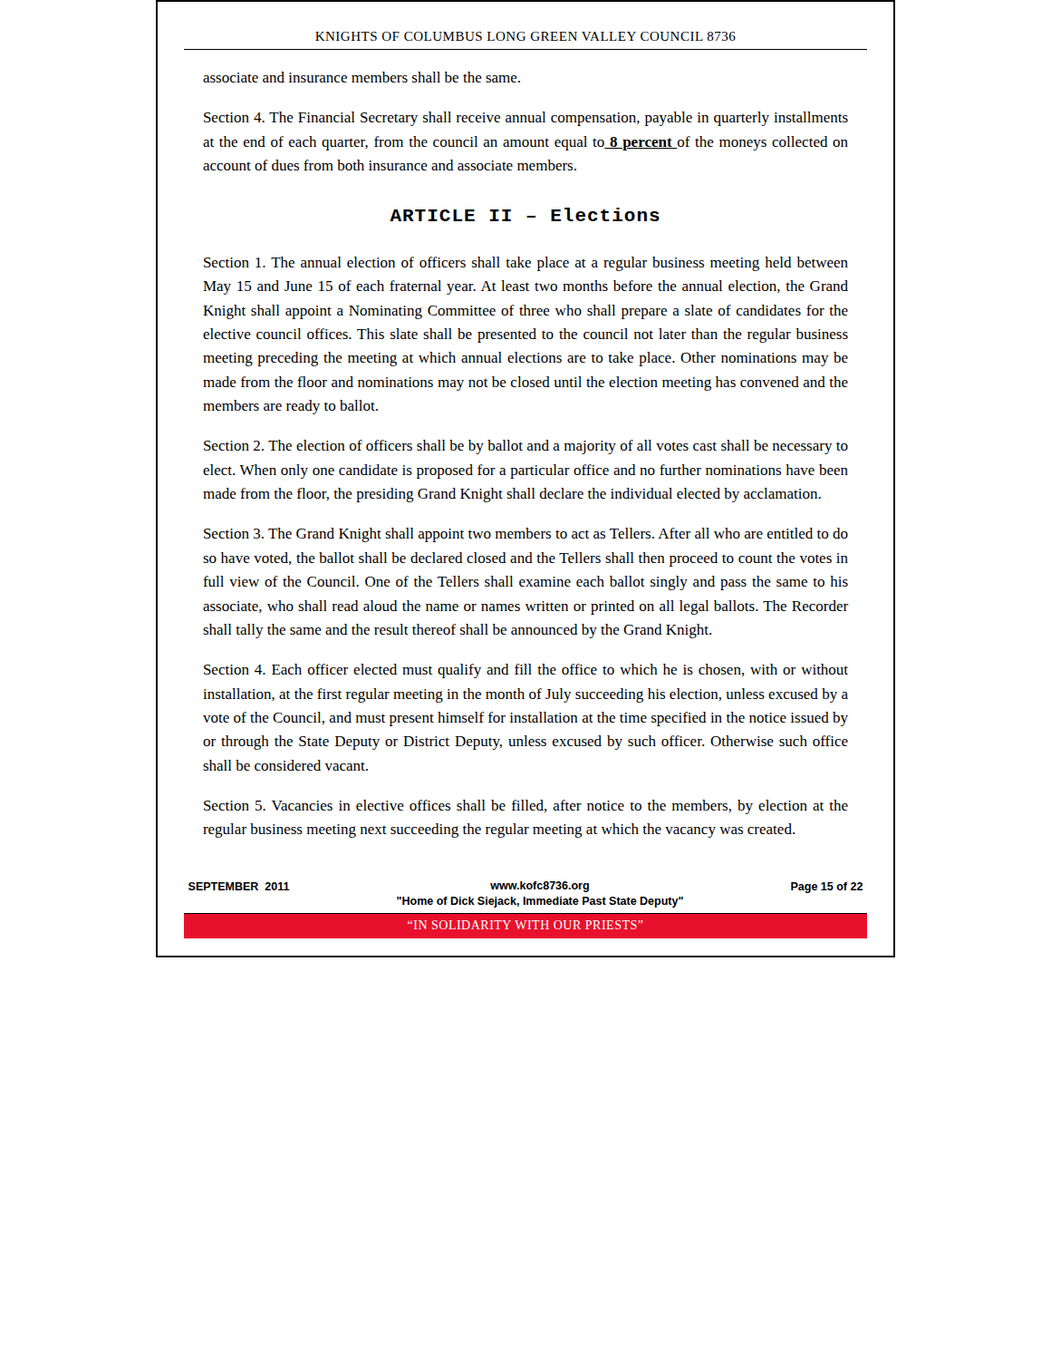KNIGHTS OF COLUMBUS LONG GREEN VALLEY COUNCIL 8736
associate and insurance members shall be the same.
Section 4. The Financial Secretary shall receive annual compensation, payable in quarterly installments at the end of each quarter, from the council an amount equal to 8 percent of the moneys collected on account of dues from both insurance and associate members.
ARTICLE II – Elections
Section 1. The annual election of officers shall take place at a regular business meeting held between May 15 and June 15 of each fraternal year. At least two months before the annual election, the Grand Knight shall appoint a Nominating Committee of three who shall prepare a slate of candidates for the elective council offices. This slate shall be presented to the council not later than the regular business meeting preceding the meeting at which annual elections are to take place. Other nominations may be made from the floor and nominations may not be closed until the election meeting has convened and the members are ready to ballot.
Section 2. The election of officers shall be by ballot and a majority of all votes cast shall be necessary to elect. When only one candidate is proposed for a particular office and no further nominations have been made from the floor, the presiding Grand Knight shall declare the individual elected by acclamation.
Section 3. The Grand Knight shall appoint two members to act as Tellers. After all who are entitled to do so have voted, the ballot shall be declared closed and the Tellers shall then proceed to count the votes in full view of the Council. One of the Tellers shall examine each ballot singly and pass the same to his associate, who shall read aloud the name or names written or printed on all legal ballots. The Recorder shall tally the same and the result thereof shall be announced by the Grand Knight.
Section 4. Each officer elected must qualify and fill the office to which he is chosen, with or without installation, at the first regular meeting in the month of July succeeding his election, unless excused by a vote of the Council, and must present himself for installation at the time specified in the notice issued by or through the State Deputy or District Deputy, unless excused by such officer. Otherwise such office shall be considered vacant.
Section 5. Vacancies in elective offices shall be filled, after notice to the members, by election at the regular business meeting next succeeding the regular meeting at which the vacancy was created.
SEPTEMBER 2011
www.kofc8736.org "Home of Dick Siejack, Immediate Past State Deputy"
Page 15 of 22
“IN SOLIDARITY WITH OUR PRIESTS”